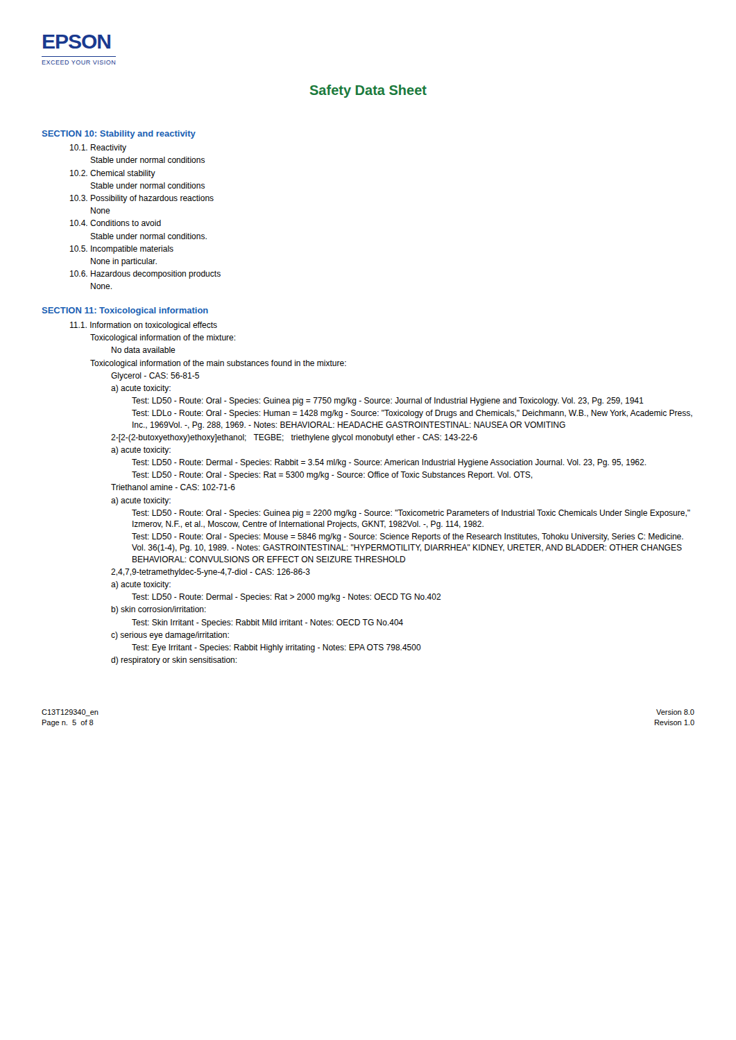EPSON
EXCEED YOUR VISION
Safety Data Sheet
SECTION 10: Stability and reactivity
10.1. Reactivity
Stable under normal conditions
10.2. Chemical stability
Stable under normal conditions
10.3. Possibility of hazardous reactions
None
10.4. Conditions to avoid
Stable under normal conditions.
10.5. Incompatible materials
None in particular.
10.6. Hazardous decomposition products
None.
SECTION 11: Toxicological information
11.1. Information on toxicological effects
Toxicological information of the mixture:
No data available
Toxicological information of the main substances found in the mixture:
Glycerol - CAS: 56-81-5
a) acute toxicity:
Test: LD50 - Route: Oral - Species: Guinea pig = 7750 mg/kg - Source: Journal of Industrial Hygiene and Toxicology. Vol. 23, Pg. 259, 1941
Test: LDLo - Route: Oral - Species: Human = 1428 mg/kg - Source: "Toxicology of Drugs and Chemicals," Deichmann, W.B., New York, Academic Press, Inc., 1969Vol. -, Pg. 288, 1969. - Notes: BEHAVIORAL: HEADACHE GASTROINTESTINAL: NAUSEA OR VOMITING
2-[2-(2-butoxyethoxy)ethoxy]ethanol; TEGBE; triethylene glycol monobutyl ether - CAS: 143-22-6
a) acute toxicity:
Test: LD50 - Route: Dermal - Species: Rabbit = 3.54 ml/kg - Source: American Industrial Hygiene Association Journal. Vol. 23, Pg. 95, 1962.
Test: LD50 - Route: Oral - Species: Rat = 5300 mg/kg - Source: Office of Toxic Substances Report. Vol. OTS,
Triethanol amine - CAS: 102-71-6
a) acute toxicity:
Test: LD50 - Route: Oral - Species: Guinea pig = 2200 mg/kg - Source: "Toxicometric Parameters of Industrial Toxic Chemicals Under Single Exposure," Izmerov, N.F., et al., Moscow, Centre of International Projects, GKNT, 1982Vol. -, Pg. 114, 1982.
Test: LD50 - Route: Oral - Species: Mouse = 5846 mg/kg - Source: Science Reports of the Research Institutes, Tohoku University, Series C: Medicine. Vol. 36(1-4), Pg. 10, 1989. - Notes: GASTROINTESTINAL: "HYPERMOTILITY, DIARRHEA" KIDNEY, URETER, AND BLADDER: OTHER CHANGES BEHAVIORAL: CONVULSIONS OR EFFECT ON SEIZURE THRESHOLD
2,4,7,9-tetramethyldec-5-yne-4,7-diol - CAS: 126-86-3
a) acute toxicity:
Test: LD50 - Route: Dermal - Species: Rat > 2000 mg/kg - Notes: OECD TG No.402
b) skin corrosion/irritation:
Test: Skin Irritant - Species: Rabbit Mild irritant - Notes: OECD TG No.404
c) serious eye damage/irritation:
Test: Eye Irritant - Species: Rabbit Highly irritating - Notes: EPA OTS 798.4500
d) respiratory or skin sensitisation:
C13T129340_en
Page n. 5 of 8
Version 8.0
Revison 1.0